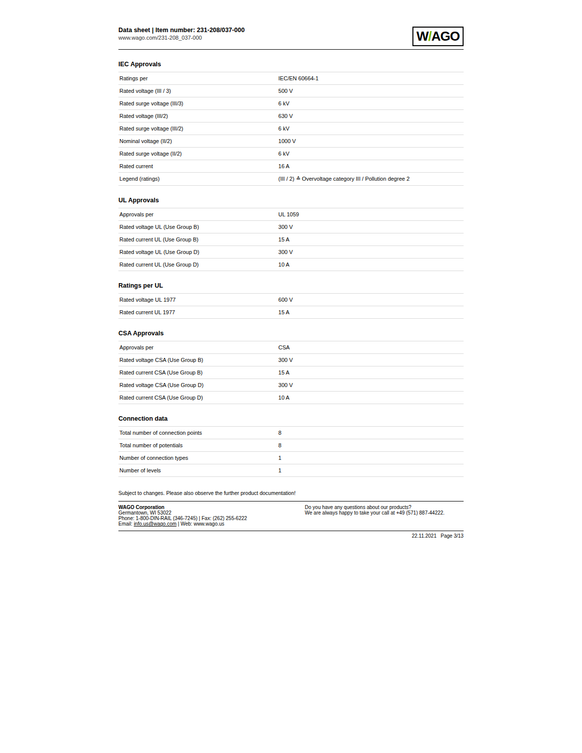Data sheet | Item number: 231-208/037-000
www.wago.com/231-208_037-000
W/AGO
IEC Approvals
| Ratings per | IEC/EN 60664-1 |
| Rated voltage (III / 3) | 500 V |
| Rated surge voltage (III/3) | 6 kV |
| Rated voltage (III/2) | 630 V |
| Rated surge voltage (III/2) | 6 kV |
| Nominal voltage (II/2) | 1000 V |
| Rated surge voltage (II/2) | 6 kV |
| Rated current | 16 A |
| Legend (ratings) | (III / 2) ≙ Overvoltage category III / Pollution degree 2 |
UL Approvals
| Approvals per | UL 1059 |
| Rated voltage UL (Use Group B) | 300 V |
| Rated current UL (Use Group B) | 15 A |
| Rated voltage UL (Use Group D) | 300 V |
| Rated current UL (Use Group D) | 10 A |
Ratings per UL
| Rated voltage UL 1977 | 600 V |
| Rated current UL 1977 | 15 A |
CSA Approvals
| Approvals per | CSA |
| Rated voltage CSA (Use Group B) | 300 V |
| Rated current CSA (Use Group B) | 15 A |
| Rated voltage CSA (Use Group D) | 300 V |
| Rated current CSA (Use Group D) | 10 A |
Connection data
| Total number of connection points | 8 |
| Total number of potentials | 8 |
| Number of connection types | 1 |
| Number of levels | 1 |
Subject to changes. Please also observe the further product documentation!
WAGO Corporation
Germantown, WI 53022
Phone: 1-800-DIN-RAIL (346-7245) | Fax: (262) 255-6222
Email: info.us@wago.com | Web: www.wago.us
Do you have any questions about our products?
We are always happy to take your call at +49 (571) 887-44222.
22.11.2021 Page 3/13